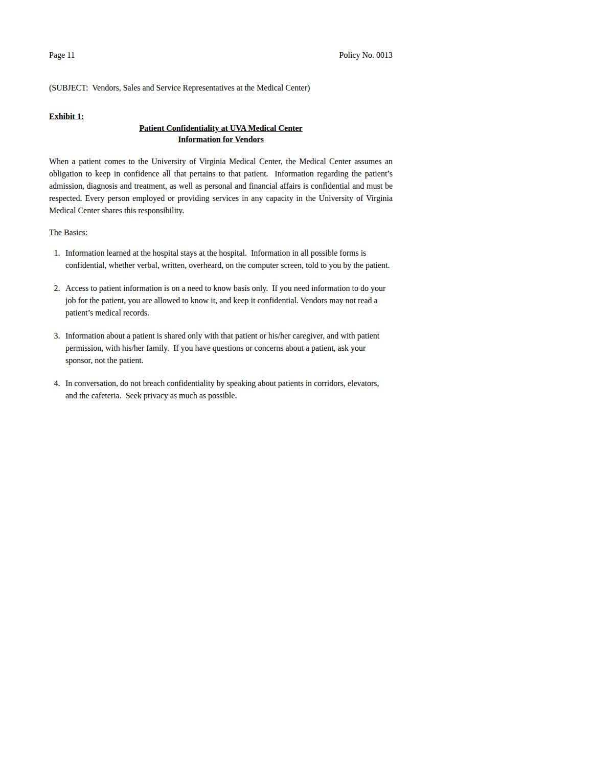Page 11 Policy No. 0013
(SUBJECT: Vendors, Sales and Service Representatives at the Medical Center)
Exhibit 1:
Patient Confidentiality at UVA Medical Center Information for Vendors
When a patient comes to the University of Virginia Medical Center, the Medical Center assumes an obligation to keep in confidence all that pertains to that patient. Information regarding the patient’s admission, diagnosis and treatment, as well as personal and financial affairs is confidential and must be respected. Every person employed or providing services in any capacity in the University of Virginia Medical Center shares this responsibility.
The Basics:
Information learned at the hospital stays at the hospital. Information in all possible forms is confidential, whether verbal, written, overheard, on the computer screen, told to you by the patient.
Access to patient information is on a need to know basis only. If you need information to do your job for the patient, you are allowed to know it, and keep it confidential. Vendors may not read a patient’s medical records.
Information about a patient is shared only with that patient or his/her caregiver, and with patient permission, with his/her family. If you have questions or concerns about a patient, ask your sponsor, not the patient.
In conversation, do not breach confidentiality by speaking about patients in corridors, elevators, and the cafeteria. Seek privacy as much as possible.